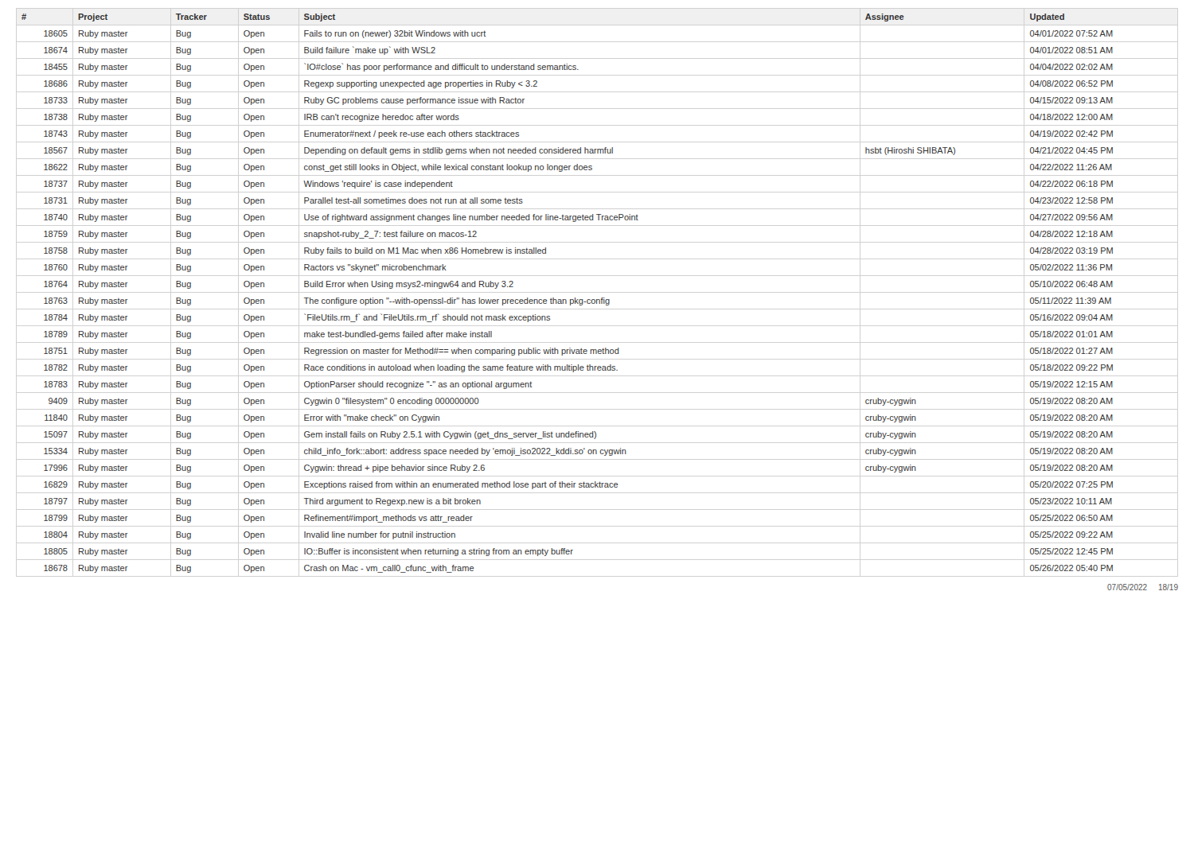| # | Project | Tracker | Status | Subject | Assignee | Updated |
| --- | --- | --- | --- | --- | --- | --- |
| 18605 | Ruby master | Bug | Open | Fails to run on (newer) 32bit Windows with ucrt | | 04/01/2022 07:52 AM |
| 18674 | Ruby master | Bug | Open | Build failure `make up` with WSL2 | | 04/01/2022 08:51 AM |
| 18455 | Ruby master | Bug | Open | `IO#close` has poor performance and difficult to understand semantics. | | 04/04/2022 02:02 AM |
| 18686 | Ruby master | Bug | Open | Regexp supporting unexpected age properties in Ruby < 3.2 | | 04/08/2022 06:52 PM |
| 18733 | Ruby master | Bug | Open | Ruby GC problems cause performance issue with Ractor | | 04/15/2022 09:13 AM |
| 18738 | Ruby master | Bug | Open | IRB can't recognize heredoc after words | | 04/18/2022 12:00 AM |
| 18743 | Ruby master | Bug | Open | Enumerator#next / peek re-use each others stacktraces | | 04/19/2022 02:42 PM |
| 18567 | Ruby master | Bug | Open | Depending on default gems in stdlib gems when not needed considered harmful | hsbt (Hiroshi SHIBATA) | 04/21/2022 04:45 PM |
| 18622 | Ruby master | Bug | Open | const_get still looks in Object, while lexical constant lookup no longer does | | 04/22/2022 11:26 AM |
| 18737 | Ruby master | Bug | Open | Windows 'require' is case independent | | 04/22/2022 06:18 PM |
| 18731 | Ruby master | Bug | Open | Parallel test-all sometimes does not run at all some tests | | 04/23/2022 12:58 PM |
| 18740 | Ruby master | Bug | Open | Use of rightward assignment changes line number needed for line-targeted TracePoint | | 04/27/2022 09:56 AM |
| 18759 | Ruby master | Bug | Open | snapshot-ruby_2_7: test failure on macos-12 | | 04/28/2022 12:18 AM |
| 18758 | Ruby master | Bug | Open | Ruby fails to build on M1 Mac when x86 Homebrew is installed | | 04/28/2022 03:19 PM |
| 18760 | Ruby master | Bug | Open | Ractors vs "skynet" microbenchmark | | 05/02/2022 11:36 PM |
| 18764 | Ruby master | Bug | Open | Build Error when Using msys2-mingw64 and Ruby 3.2 | | 05/10/2022 06:48 AM |
| 18763 | Ruby master | Bug | Open | The configure option "--with-openssl-dir" has lower precedence than pkg-config | | 05/11/2022 11:39 AM |
| 18784 | Ruby master | Bug | Open | `FileUtils.rm_f` and `FileUtils.rm_rf` should not mask exceptions | | 05/16/2022 09:04 AM |
| 18789 | Ruby master | Bug | Open | make test-bundled-gems failed after make install | | 05/18/2022 01:01 AM |
| 18751 | Ruby master | Bug | Open | Regression on master for Method#== when comparing public with private method | | 05/18/2022 01:27 AM |
| 18782 | Ruby master | Bug | Open | Race conditions in autoload when loading the same feature with multiple threads. | | 05/18/2022 09:22 PM |
| 18783 | Ruby master | Bug | Open | OptionParser should recognize "-" as an optional argument | | 05/19/2022 12:15 AM |
| 9409 | Ruby master | Bug | Open | Cygwin 0 "filesystem" 0 encoding 000000000 | cruby-cygwin | 05/19/2022 08:20 AM |
| 11840 | Ruby master | Bug | Open | Error with "make check" on Cygwin | cruby-cygwin | 05/19/2022 08:20 AM |
| 15097 | Ruby master | Bug | Open | Gem install fails on Ruby 2.5.1 with Cygwin (get_dns_server_list undefined) | cruby-cygwin | 05/19/2022 08:20 AM |
| 15334 | Ruby master | Bug | Open | child_info_fork::abort: address space needed by 'emoji_iso2022_kddi.so' on cygwin | cruby-cygwin | 05/19/2022 08:20 AM |
| 17996 | Ruby master | Bug | Open | Cygwin: thread + pipe behavior since Ruby 2.6 | cruby-cygwin | 05/19/2022 08:20 AM |
| 16829 | Ruby master | Bug | Open | Exceptions raised from within an enumerated method lose part of their stacktrace | | 05/20/2022 07:25 PM |
| 18797 | Ruby master | Bug | Open | Third argument to Regexp.new is a bit broken | | 05/23/2022 10:11 AM |
| 18799 | Ruby master | Bug | Open | Refinement#import_methods vs attr_reader | | 05/25/2022 06:50 AM |
| 18804 | Ruby master | Bug | Open | Invalid line number for putnil instruction | | 05/25/2022 09:22 AM |
| 18805 | Ruby master | Bug | Open | IO::Buffer is inconsistent when returning a string from an empty buffer | | 05/25/2022 12:45 PM |
| 18678 | Ruby master | Bug | Open | Crash on Mac - vm_call0_cfunc_with_frame | | 05/26/2022 05:40 PM |
07/05/2022 18/19